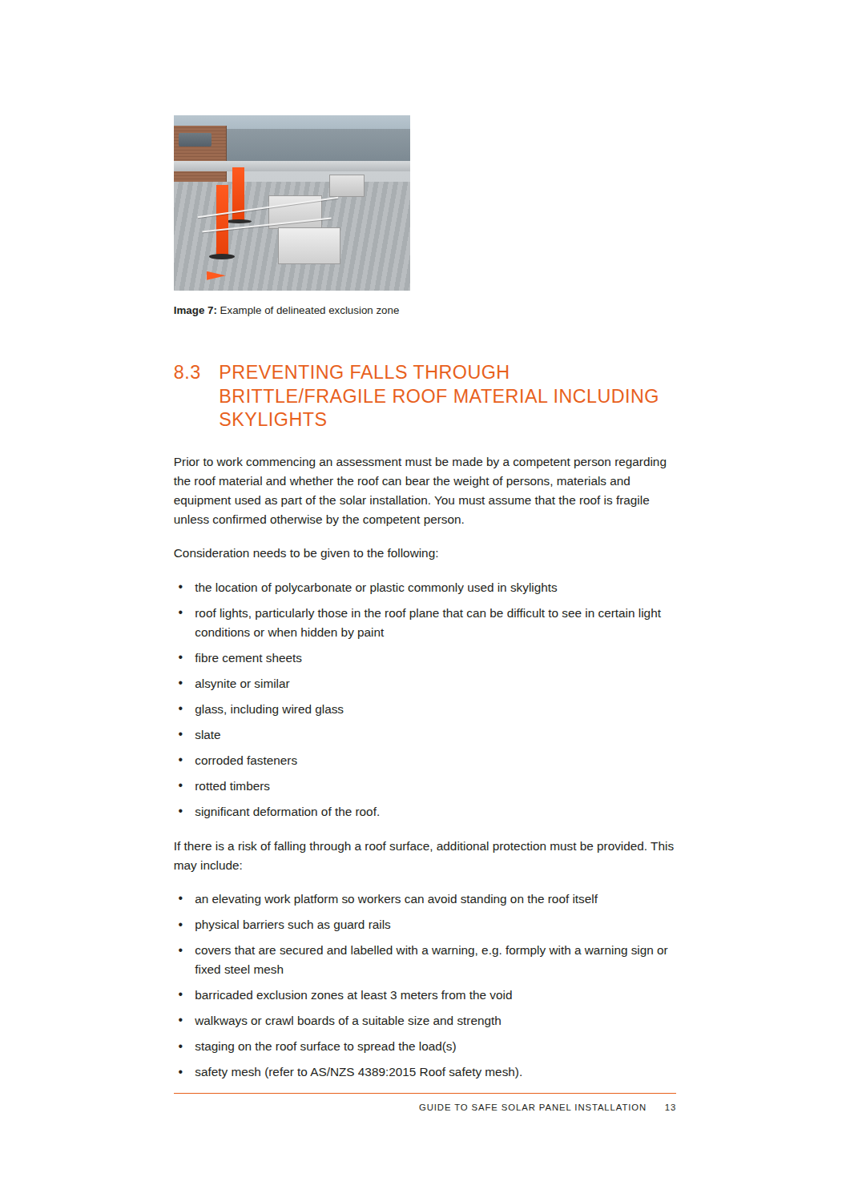Image 7: Example of delineated exclusion zone
8.3 Preventing falls through brittle/fragile roof material including skylights
Prior to work commencing an assessment must be made by a competent person regarding the roof material and whether the roof can bear the weight of persons, materials and equipment used as part of the solar installation. You must assume that the roof is fragile unless confirmed otherwise by the competent person.
Consideration needs to be given to the following:
the location of polycarbonate or plastic commonly used in skylights
roof lights, particularly those in the roof plane that can be difficult to see in certain light conditions or when hidden by paint
fibre cement sheets
alsynite or similar
glass, including wired glass
slate
corroded fasteners
rotted timbers
significant deformation of the roof.
If there is a risk of falling through a roof surface, additional protection must be provided. This may include:
an elevating work platform so workers can avoid standing on the roof itself
physical barriers such as guard rails
covers that are secured and labelled with a warning, e.g. formply with a warning sign or fixed steel mesh
barricaded exclusion zones at least 3 meters from the void
walkways or crawl boards of a suitable size and strength
staging on the roof surface to spread the load(s)
safety mesh (refer to AS/NZS 4389:2015 Roof safety mesh).
Guide to safe solar panel installation 13